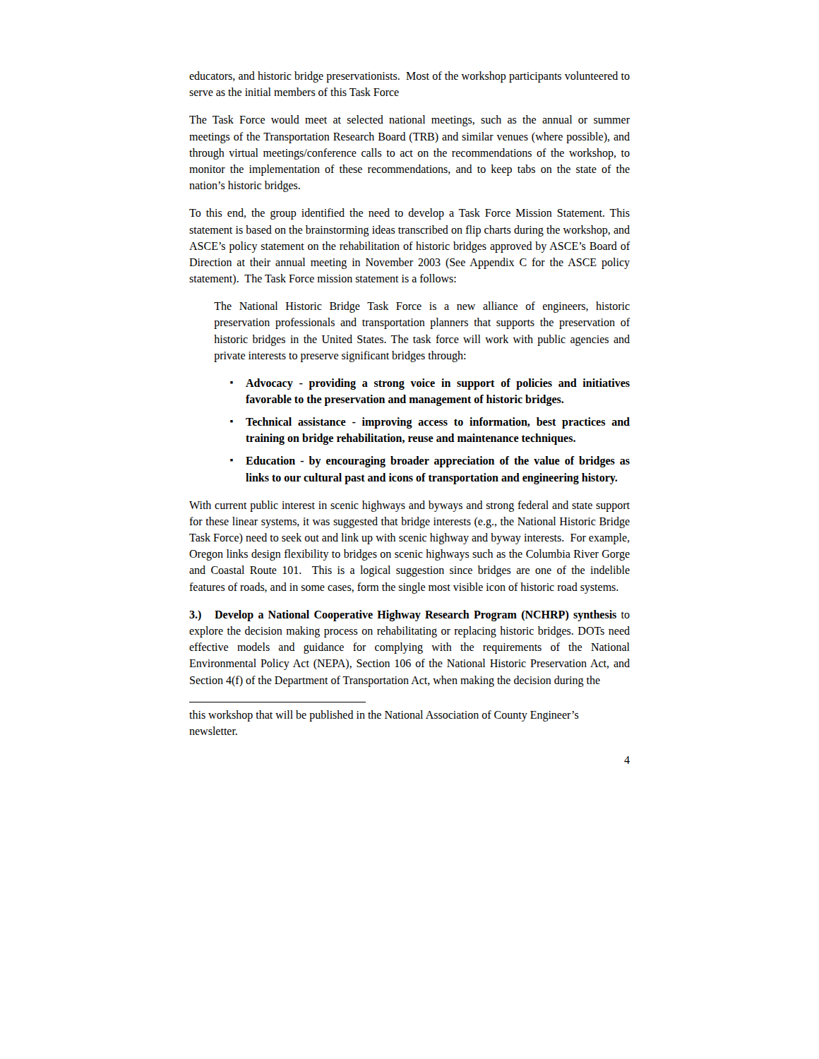educators, and historic bridge preservationists. Most of the workshop participants volunteered to serve as the initial members of this Task Force
The Task Force would meet at selected national meetings, such as the annual or summer meetings of the Transportation Research Board (TRB) and similar venues (where possible), and through virtual meetings/conference calls to act on the recommendations of the workshop, to monitor the implementation of these recommendations, and to keep tabs on the state of the nation’s historic bridges.
To this end, the group identified the need to develop a Task Force Mission Statement. This statement is based on the brainstorming ideas transcribed on flip charts during the workshop, and ASCE’s policy statement on the rehabilitation of historic bridges approved by ASCE’s Board of Direction at their annual meeting in November 2003 (See Appendix C for the ASCE policy statement). The Task Force mission statement is a follows:
The National Historic Bridge Task Force is a new alliance of engineers, historic preservation professionals and transportation planners that supports the preservation of historic bridges in the United States. The task force will work with public agencies and private interests to preserve significant bridges through:
Advocacy - providing a strong voice in support of policies and initiatives favorable to the preservation and management of historic bridges.
Technical assistance - improving access to information, best practices and training on bridge rehabilitation, reuse and maintenance techniques.
Education - by encouraging broader appreciation of the value of bridges as links to our cultural past and icons of transportation and engineering history.
With current public interest in scenic highways and byways and strong federal and state support for these linear systems, it was suggested that bridge interests (e.g., the National Historic Bridge Task Force) need to seek out and link up with scenic highway and byway interests. For example, Oregon links design flexibility to bridges on scenic highways such as the Columbia River Gorge and Coastal Route 101. This is a logical suggestion since bridges are one of the indelible features of roads, and in some cases, form the single most visible icon of historic road systems.
3.) Develop a National Cooperative Highway Research Program (NCHRP) synthesis to explore the decision making process on rehabilitating or replacing historic bridges. DOTs need effective models and guidance for complying with the requirements of the National Environmental Policy Act (NEPA), Section 106 of the National Historic Preservation Act, and Section 4(f) of the Department of Transportation Act, when making the decision during the
this workshop that will be published in the National Association of County Engineer’s
newsletter.
4